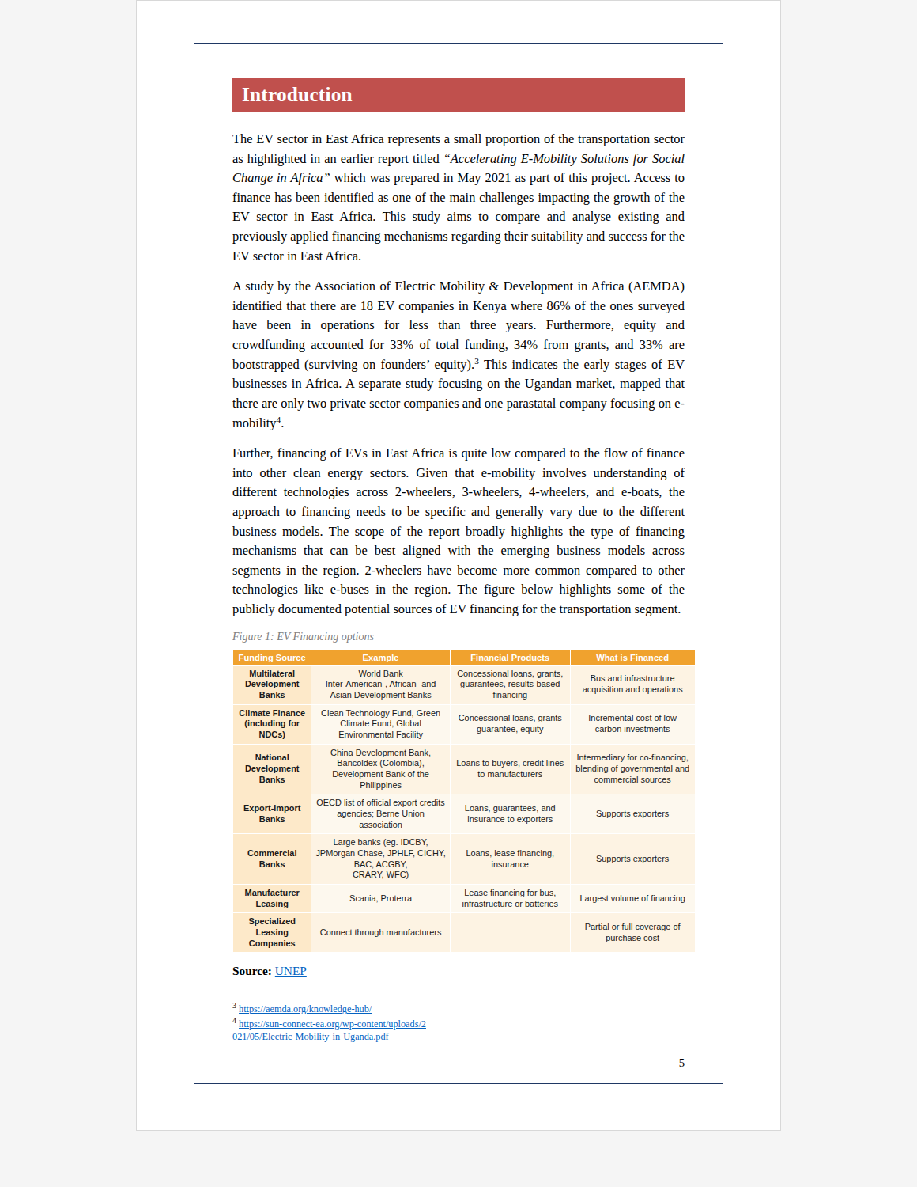Introduction
The EV sector in East Africa represents a small proportion of the transportation sector as highlighted in an earlier report titled “Accelerating E-Mobility Solutions for Social Change in Africa” which was prepared in May 2021 as part of this project. Access to finance has been identified as one of the main challenges impacting the growth of the EV sector in East Africa. This study aims to compare and analyse existing and previously applied financing mechanisms regarding their suitability and success for the EV sector in East Africa.
A study by the Association of Electric Mobility & Development in Africa (AEMDA) identified that there are 18 EV companies in Kenya where 86% of the ones surveyed have been in operations for less than three years. Furthermore, equity and crowdfunding accounted for 33% of total funding, 34% from grants, and 33% are bootstrapped (surviving on founders’ equity).3 This indicates the early stages of EV businesses in Africa. A separate study focusing on the Ugandan market, mapped that there are only two private sector companies and one parastatal company focusing on e-mobility4.
Further, financing of EVs in East Africa is quite low compared to the flow of finance into other clean energy sectors. Given that e-mobility involves understanding of different technologies across 2-wheelers, 3-wheelers, 4-wheelers, and e-boats, the approach to financing needs to be specific and generally vary due to the different business models. The scope of the report broadly highlights the type of financing mechanisms that can be best aligned with the emerging business models across segments in the region. 2-wheelers have become more common compared to other technologies like e-buses in the region. The figure below highlights some of the publicly documented potential sources of EV financing for the transportation segment.
Figure 1: EV Financing options
| Funding Source | Example | Financial Products | What is Financed |
| --- | --- | --- | --- |
| Multilateral Development Banks | World Bank Inter-American-, African- and Asian Development Banks | Concessional loans, grants, guarantees, results-based financing | Bus and infrastructure acquisition and operations |
| Climate Finance (including for NDCs) | Clean Technology Fund, Green Climate Fund, Global Environmental Facility | Concessional loans, grants guarantee, equity | Incremental cost of low carbon investments |
| National Development Banks | China Development Bank, Bancoldex (Colombia), Development Bank of the Philippines | Loans to buyers, credit lines to manufacturers | Intermediary for co-financing, blending of governmental and commercial sources |
| Export-Import Banks | OECD list of official export credits agencies; Berne Union association | Loans, guarantees, and insurance to exporters | Supports exporters |
| Commercial Banks | Large banks (eg. IDCBY, JPMorgan Chase, JPHLF, CICHY, BAC, ACGBY, CRARY, WFC) | Loans, lease financing, insurance | Supports exporters |
| Manufacturer Leasing | Scania, Proterra | Lease financing for bus, infrastructure or batteries | Largest volume of financing |
| Specialized Leasing Companies | Connect through manufacturers | | Partial or full coverage of purchase cost |
Source: UNEP
3 https://aemda.org/knowledge-hub/
4 https://sun-connect-ea.org/wp-content/uploads/2021/05/Electric-Mobility-in-Uganda.pdf
5